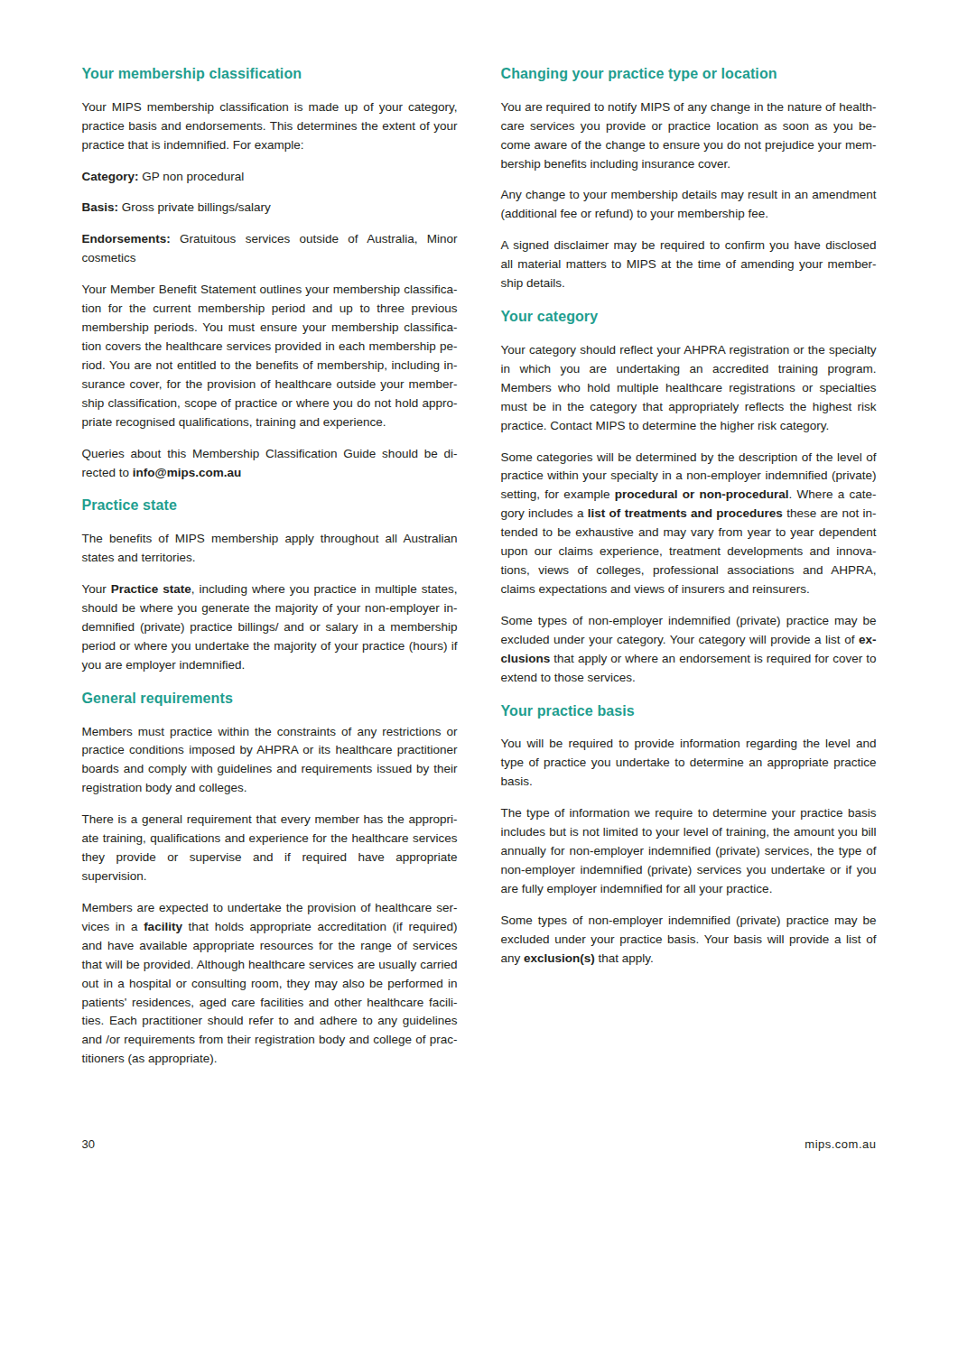Your membership classification
Your MIPS membership classification is made up of your category, practice basis and endorsements. This determines the extent of your practice that is indemnified. For example:
Category: GP non procedural
Basis: Gross private billings/salary
Endorsements: Gratuitous services outside of Australia, Minor cosmetics
Your Member Benefit Statement outlines your membership classification for the current membership period and up to three previous membership periods. You must ensure your membership classification covers the healthcare services provided in each membership period. You are not entitled to the benefits of membership, including insurance cover, for the provision of healthcare outside your membership classification, scope of practice or where you do not hold appropriate recognised qualifications, training and experience.
Queries about this Membership Classification Guide should be directed to info@mips.com.au
Practice state
The benefits of MIPS membership apply throughout all Australian states and territories.
Your Practice state, including where you practice in multiple states, should be where you generate the majority of your non-employer indemnified (private) practice billings/ and or salary in a membership period or where you undertake the majority of your practice (hours) if you are employer indemnified.
General requirements
Members must practice within the constraints of any restrictions or practice conditions imposed by AHPRA or its healthcare practitioner boards and comply with guidelines and requirements issued by their registration body and colleges.
There is a general requirement that every member has the appropriate training, qualifications and experience for the healthcare services they provide or supervise and if required have appropriate supervision.
Members are expected to undertake the provision of healthcare services in a facility that holds appropriate accreditation (if required) and have available appropriate resources for the range of services that will be provided. Although healthcare services are usually carried out in a hospital or consulting room, they may also be performed in patients' residences, aged care facilities and other healthcare facilities. Each practitioner should refer to and adhere to any guidelines and /or requirements from their registration body and college of practitioners (as appropriate).
Changing your practice type or location
You are required to notify MIPS of any change in the nature of healthcare services you provide or practice location as soon as you become aware of the change to ensure you do not prejudice your membership benefits including insurance cover.
Any change to your membership details may result in an amendment (additional fee or refund) to your membership fee.
A signed disclaimer may be required to confirm you have disclosed all material matters to MIPS at the time of amending your membership details.
Your category
Your category should reflect your AHPRA registration or the specialty in which you are undertaking an accredited training program. Members who hold multiple healthcare registrations or specialties must be in the category that appropriately reflects the highest risk practice. Contact MIPS to determine the higher risk category.
Some categories will be determined by the description of the level of practice within your specialty in a non-employer indemnified (private) setting, for example procedural or non-procedural. Where a category includes a list of treatments and procedures these are not intended to be exhaustive and may vary from year to year dependent upon our claims experience, treatment developments and innovations, views of colleges, professional associations and AHPRA, claims expectations and views of insurers and reinsurers.
Some types of non-employer indemnified (private) practice may be excluded under your category. Your category will provide a list of exclusions that apply or where an endorsement is required for cover to extend to those services.
Your practice basis
You will be required to provide information regarding the level and type of practice you undertake to determine an appropriate practice basis.
The type of information we require to determine your practice basis includes but is not limited to your level of training, the amount you bill annually for non-employer indemnified (private) services, the type of non-employer indemnified (private) services you undertake or if you are fully employer indemnified for all your practice.
Some types of non-employer indemnified (private) practice may be excluded under your practice basis. Your basis will provide a list of any exclusion(s) that apply.
30
mips.com.au